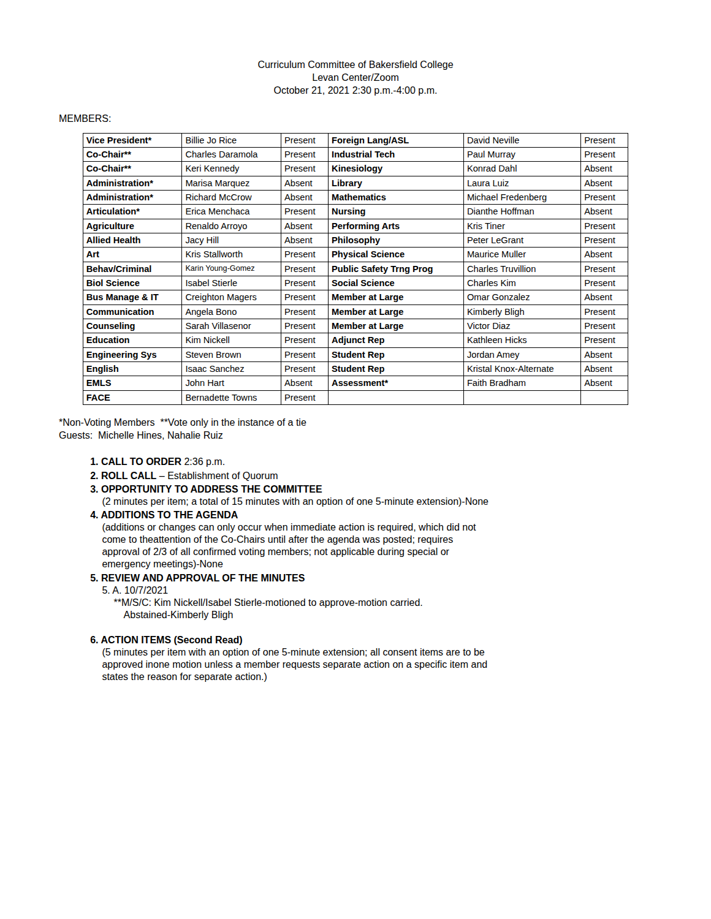Curriculum Committee of Bakersfield College
Levan Center/Zoom
October 21, 2021 2:30 p.m.-4:00 p.m.
MEMBERS:
| Vice President* | Billie Jo Rice | Present | Foreign Lang/ASL | David Neville | Present |
| Co-Chair** | Charles Daramola | Present | Industrial Tech | Paul Murray | Present |
| Co-Chair** | Keri Kennedy | Present | Kinesiology | Konrad Dahl | Absent |
| Administration* | Marisa Marquez | Absent | Library | Laura Luiz | Absent |
| Administration* | Richard McCrow | Absent | Mathematics | Michael Fredenberg | Present |
| Articulation* | Erica Menchaca | Present | Nursing | Dianthe Hoffman | Absent |
| Agriculture | Renaldo Arroyo | Absent | Performing Arts | Kris Tiner | Present |
| Allied Health | Jacy Hill | Absent | Philosophy | Peter LeGrant | Present |
| Art | Kris Stallworth | Present | Physical Science | Maurice Muller | Absent |
| Behav/Criminal | Karin Young-Gomez | Present | Public Safety Trng Prog | Charles Truvillion | Present |
| Biol Science | Isabel Stierle | Present | Social Science | Charles Kim | Present |
| Bus Manage & IT | Creighton Magers | Present | Member at Large | Omar Gonzalez | Absent |
| Communication | Angela Bono | Present | Member at Large | Kimberly Bligh | Present |
| Counseling | Sarah Villasenor | Present | Member at Large | Victor Diaz | Present |
| Education | Kim Nickell | Present | Adjunct Rep | Kathleen Hicks | Present |
| Engineering Sys | Steven Brown | Present | Student Rep | Jordan Amey | Absent |
| English | Isaac Sanchez | Present | Student Rep | Kristal Knox-Alternate | Absent |
| EMLS | John Hart | Absent | Assessment* | Faith Bradham | Absent |
| FACE | Bernadette Towns | Present | | | |
*Non-Voting Members **Vote only in the instance of a tie
Guests: Michelle Hines, Nahalie Ruiz
1. CALL TO ORDER 2:36 p.m.
2. ROLL CALL – Establishment of Quorum
3. OPPORTUNITY TO ADDRESS THE COMMITTEE
(2 minutes per item; a total of 15 minutes with an option of one 5-minute extension)-None
4. ADDITIONS TO THE AGENDA
(additions or changes can only occur when immediate action is required, which did not
come to theattention of the Co-Chairs until after the agenda was posted; requires
approval of 2/3 of all confirmed voting members; not applicable during special or
emergency meetings)-None
5. REVIEW AND APPROVAL OF THE MINUTES
5. A. 10/7/2021
**M/S/C: Kim Nickell/Isabel Stierle-motioned to approve-motion carried.
Abstained-Kimberly Bligh
6. ACTION ITEMS (Second Read)
(5 minutes per item with an option of one 5-minute extension; all consent items are to be
approved inone motion unless a member requests separate action on a specific item and
states the reason for separate action.)